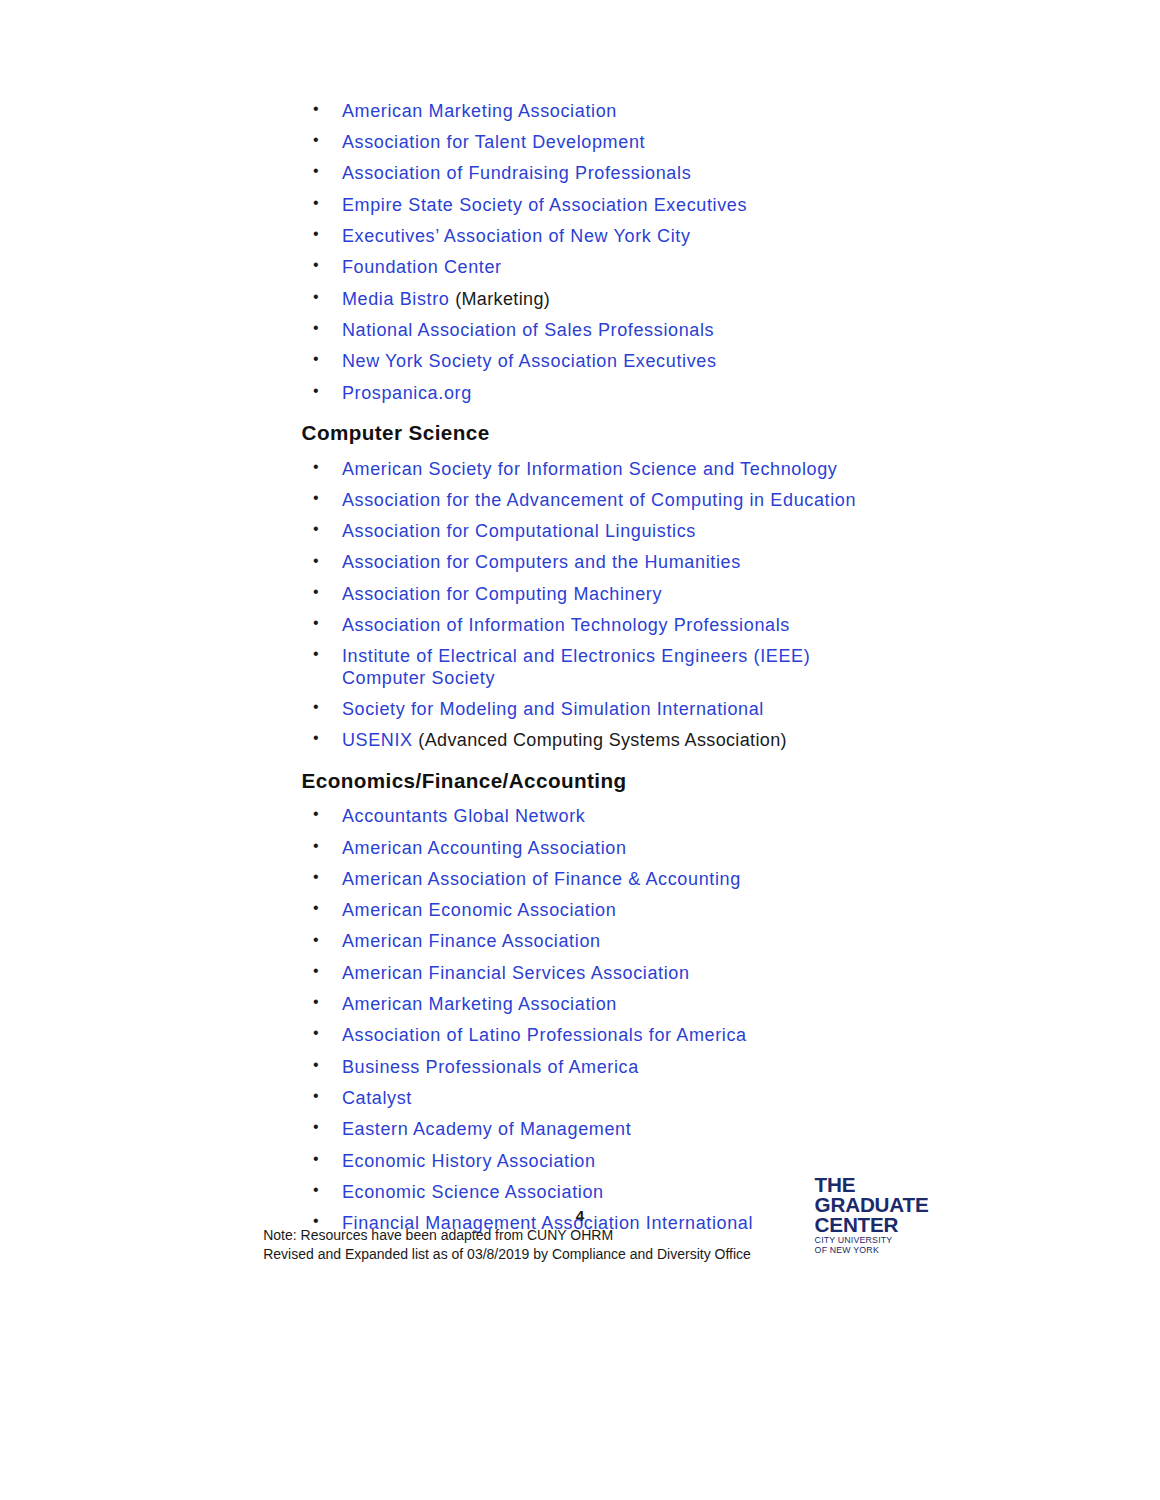American Marketing Association
Association for Talent Development
Association of Fundraising Professionals
Empire State Society of Association Executives
Executives’ Association of New York City
Foundation Center
Media Bistro (Marketing)
National Association of Sales Professionals
New York Society of Association Executives
Prospanica.org
Computer Science
American Society for Information Science and Technology
Association for the Advancement of Computing in Education
Association for Computational Linguistics
Association for Computers and the Humanities
Association for Computing Machinery
Association of Information Technology Professionals
Institute of Electrical and Electronics Engineers (IEEE) Computer Society
Society for Modeling and Simulation International
USENIX (Advanced Computing Systems Association)
Economics/Finance/Accounting
Accountants Global Network
American Accounting Association
American Association of Finance & Accounting
American Economic Association
American Finance Association
American Financial Services Association
American Marketing Association
Association of Latino Professionals for America
Business Professionals of America
Catalyst
Eastern Academy of Management
Economic History Association
Economic Science Association
Financial Management Association International
4
Note: Resources have been adapted from CUNY OHRM
Revised and Expanded list as of 03/8/2019 by Compliance and Diversity Office
THE GRADUATE CENTER CITY UNIVERSITY OF NEW YORK